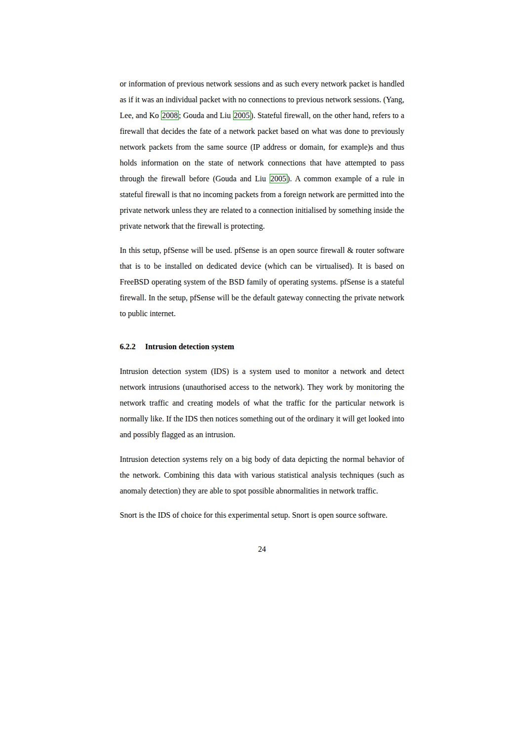or information of previous network sessions and as such every network packet is handled as if it was an individual packet with no connections to previous network sessions. (Yang, Lee, and Ko 2008; Gouda and Liu 2005). Stateful firewall, on the other hand, refers to a firewall that decides the fate of a network packet based on what was done to previously network packets from the same source (IP address or domain, for example)s and thus holds information on the state of network connections that have attempted to pass through the firewall before (Gouda and Liu 2005). A common example of a rule in stateful firewall is that no incoming packets from a foreign network are permitted into the private network unless they are related to a connection initialised by something inside the private network that the firewall is protecting.
In this setup, pfSense will be used. pfSense is an open source firewall & router software that is to be installed on dedicated device (which can be virtualised). It is based on FreeBSD operating system of the BSD family of operating systems. pfSense is a stateful firewall. In the setup, pfSense will be the default gateway connecting the private network to public internet.
6.2.2 Intrusion detection system
Intrusion detection system (IDS) is a system used to monitor a network and detect network intrusions (unauthorised access to the network). They work by monitoring the network traffic and creating models of what the traffic for the particular network is normally like. If the IDS then notices something out of the ordinary it will get looked into and possibly flagged as an intrusion.
Intrusion detection systems rely on a big body of data depicting the normal behavior of the network. Combining this data with various statistical analysis techniques (such as anomaly detection) they are able to spot possible abnormalities in network traffic.
Snort is the IDS of choice for this experimental setup. Snort is open source software.
24